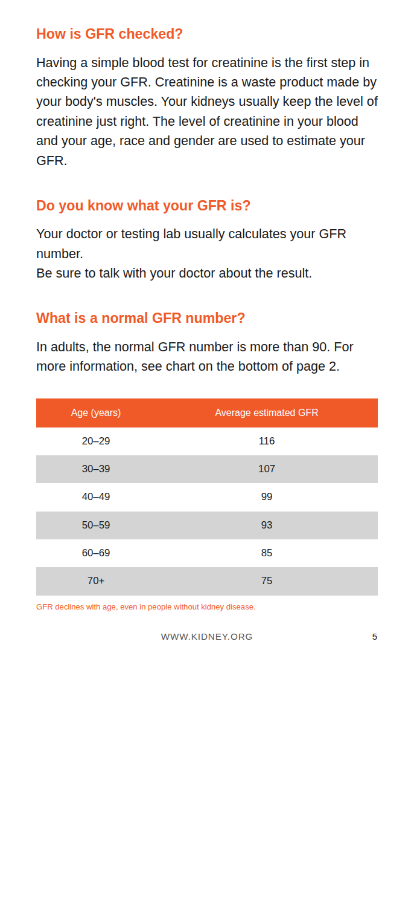How is GFR checked?
Having a simple blood test for creatinine is the first step in checking your GFR. Creatinine is a waste product made by your body's muscles. Your kidneys usually keep the level of creatinine just right. The level of creatinine in your blood and your age, race and gender are used to estimate your GFR.
Do you know what your GFR is?
Your doctor or testing lab usually calculates your GFR number.
Be sure to talk with your doctor about the result.
What is a normal GFR number?
In adults, the normal GFR number is more than 90. For more information, see chart on the bottom of page 2.
| Age (years) | Average estimated GFR |
| --- | --- |
| 20–29 | 116 |
| 30–39 | 107 |
| 40–49 | 99 |
| 50–59 | 93 |
| 60–69 | 85 |
| 70+ | 75 |
GFR declines with age, even in people without kidney disease.
WWW.KIDNEY.ORG 5